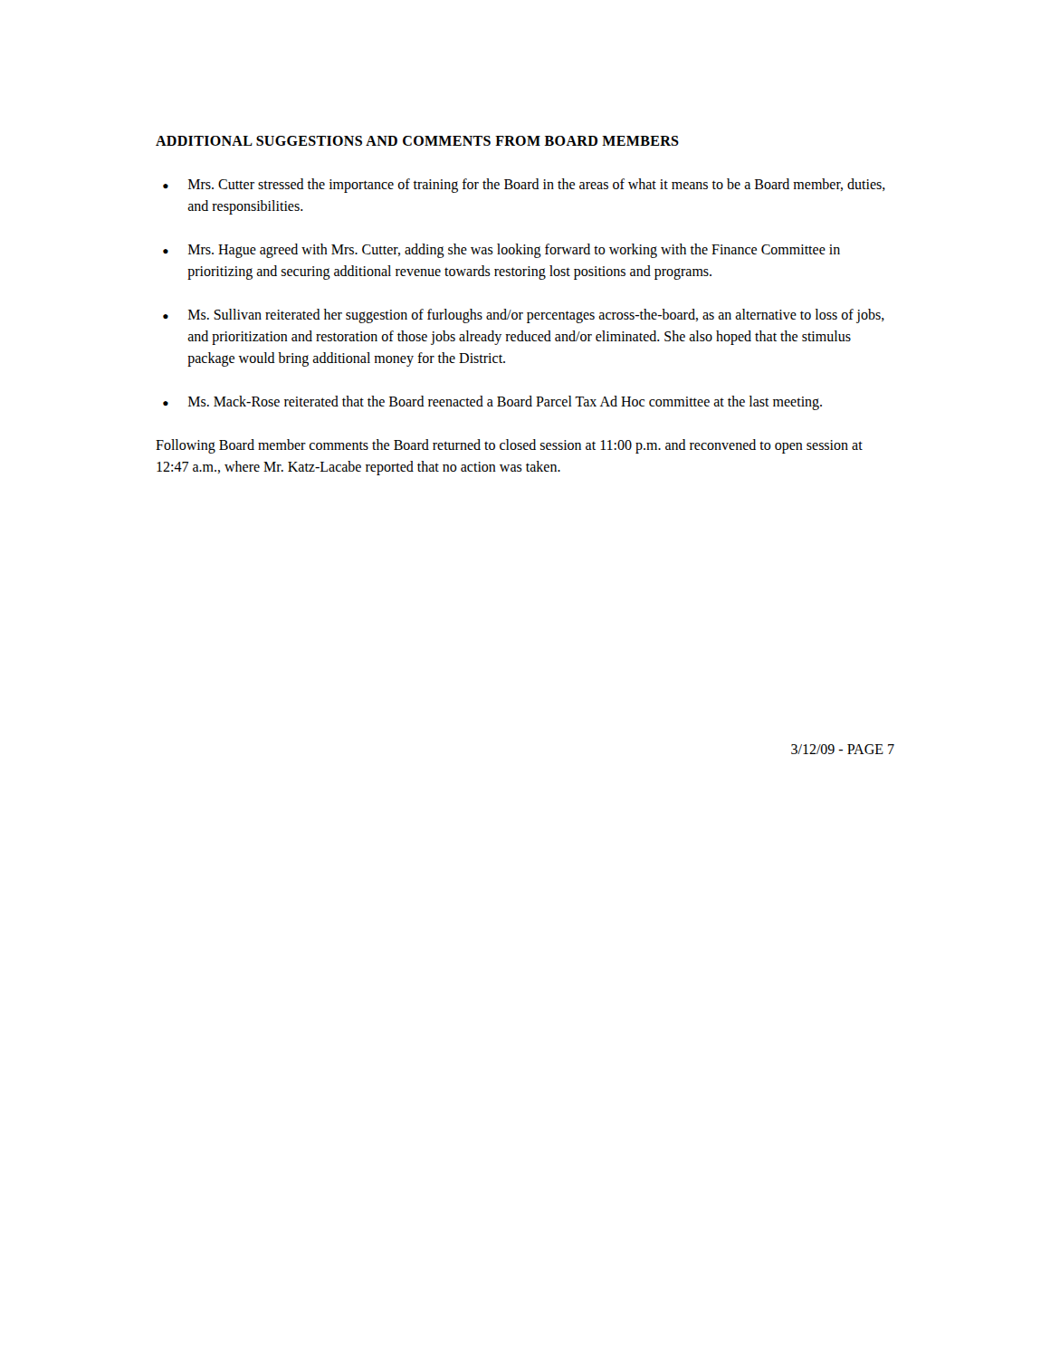ADDITIONAL SUGGESTIONS AND COMMENTS FROM BOARD MEMBERS
Mrs. Cutter stressed the importance of training for the Board in the areas of what it means to be a Board member, duties, and responsibilities.
Mrs. Hague agreed with Mrs. Cutter, adding she was looking forward to working with the Finance Committee in prioritizing and securing additional revenue towards restoring lost positions and programs.
Ms. Sullivan reiterated her suggestion of furloughs and/or percentages across-the-board, as an alternative to loss of jobs, and prioritization and restoration of those jobs already reduced and/or eliminated. She also hoped that the stimulus package would bring additional money for the District.
Ms. Mack-Rose reiterated that the Board reenacted a Board Parcel Tax Ad Hoc committee at the last meeting.
Following Board member comments the Board returned to closed session at 11:00 p.m. and reconvened to open session at 12:47 a.m., where Mr. Katz-Lacabe reported that no action was taken.
3/12/09 - PAGE 7